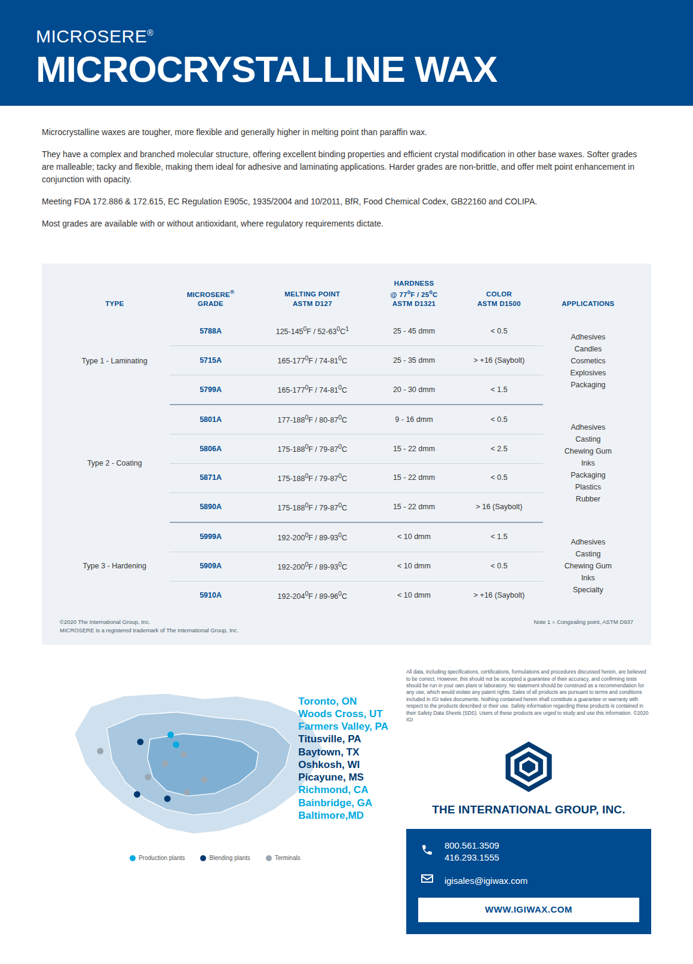MICROSERE®
MICROCRYSTALLINE WAX
Microcrystalline waxes are tougher, more flexible and generally higher in melting point than paraffin wax.
They have a complex and branched molecular structure, offering excellent binding properties and efficient crystal modification in other base waxes. Softer grades are malleable; tacky and flexible, making them ideal for adhesive and laminating applications. Harder grades are non-brittle, and offer melt point enhancement in conjunction with opacity.
Meeting FDA 172.886 & 172.615, EC Regulation E905c, 1935/2004 and 10/2011, BfR, Food Chemical Codex, GB22160 and COLIPA.
Most grades are available with or without antioxidant, where regulatory requirements dictate.
| TYPE | MICROSERE ® GRADE | MELTING POINT ASTM D127 | HARDNESS @ 77 0 F / 25 0 C ASTM D1321 | COLOR ASTM D1500 | APPLICATIONS |
| --- | --- | --- | --- | --- | --- |
| Type 1 - Laminating | 5788A | 125-145 0 F / 52-63 0 C 1 | 25 - 45 dmm | < 0.5 | Adhesives Candles Cosmetics Explosives Packaging |
| 5715A | 165-177 0 F / 74-81 0 C | 25 - 35 dmm | > +16 (Saybolt) |
| 5799A | 165-177 0 F / 74-81 0 C | 20 - 30 dmm | < 1.5 |
| Type 2 - Coating | 5801A | 177-188 0 F / 80-87 0 C | 9 - 16 dmm | < 0.5 | Adhesives Casting Chewing Gum Inks Packaging Plastics Rubber |
| 5806A | 175-188 0 F / 79-87 0 C | 15 - 22 dmm | < 2.5 |
| 5871A | 175-188 0 F / 79-87 0 C | 15 - 22 dmm | < 0.5 |
| 5890A | 175-188 0 F / 79-87 0 C | 15 - 22 dmm | > 16 (Saybolt) |
| Type 3 - Hardening | 5999A | 192-200 0 F / 89-93 0 C | < 10 dmm | < 1.5 | Adhesives Casting Chewing Gum Inks Specialty |
| 5909A | 192-200 0 F / 89-93 0 C | < 10 dmm | < 0.5 |
| 5910A | 192-204 0 F / 89-96 0 C | < 10 dmm | > +16 (Saybolt) |
©2020 The International Group, Inc.
MICROSERE is a registered trademark of The International Group, Inc.
Note 1 = Congealing point, ASTM D937
Toronto, ON
Woods Cross, UT
Farmers Valley, PA
Titusville, PA
Baytown, TX
Oshkosh, WI
Picayune, MS
Richmond, CA
Bainbridge, GA
Baltimore,MD
Production plants
Blending plants
Terminals
All data, including specifications, certifications, formulations and procedures discussed herein, are believed to be correct. However, this should not be accepted a guarantee of their accuracy, and confirming tests should be run in your own plant or laboratory. No statement should be construed as a recommendation for any use, which would violate any patent rights. Sales of all products are pursuant to terms and conditions included in IGI sales documents. Nothing contained herein shall constitute a guarantee or warranty with respect to the products described or their use. Safety information regarding these products is contained in their Safety Data Sheets (SDS). Users of these products are urged to study and use this information. ©2020 IGI
THE INTERNATIONAL GROUP, INC.
800.561.3509
416.293.1555
igisales@igiwax.com
WWW.IGIWAX.COM